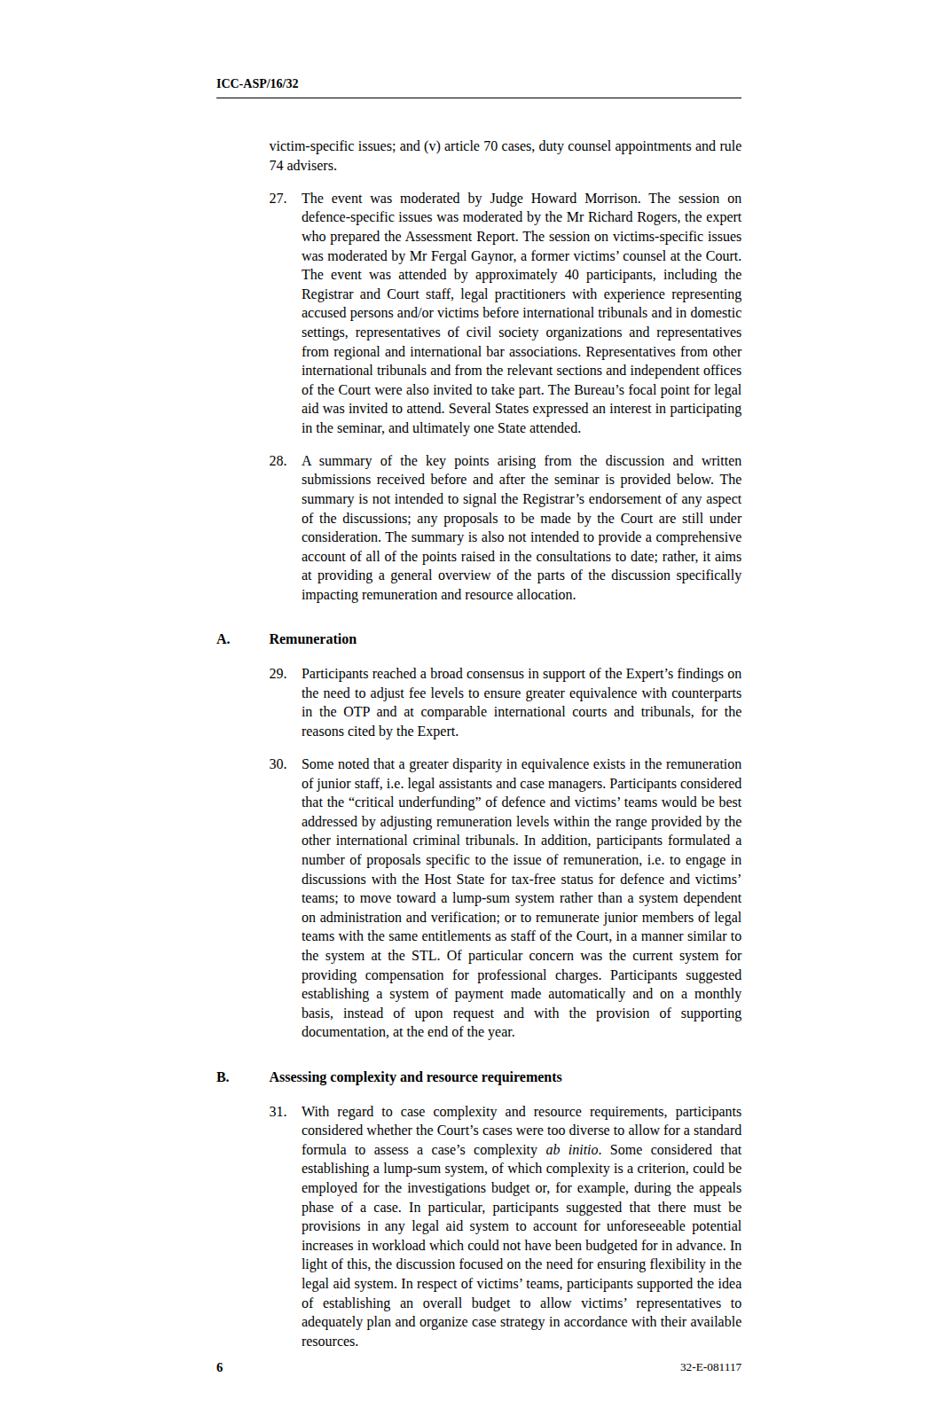ICC-ASP/16/32
victim-specific issues; and (v) article 70 cases, duty counsel appointments and rule 74 advisers.
27. The event was moderated by Judge Howard Morrison. The session on defence-specific issues was moderated by the Mr Richard Rogers, the expert who prepared the Assessment Report. The session on victims-specific issues was moderated by Mr Fergal Gaynor, a former victims’ counsel at the Court. The event was attended by approximately 40 participants, including the Registrar and Court staff, legal practitioners with experience representing accused persons and/or victims before international tribunals and in domestic settings, representatives of civil society organizations and representatives from regional and international bar associations. Representatives from other international tribunals and from the relevant sections and independent offices of the Court were also invited to take part. The Bureau’s focal point for legal aid was invited to attend. Several States expressed an interest in participating in the seminar, and ultimately one State attended.
28. A summary of the key points arising from the discussion and written submissions received before and after the seminar is provided below. The summary is not intended to signal the Registrar’s endorsement of any aspect of the discussions; any proposals to be made by the Court are still under consideration. The summary is also not intended to provide a comprehensive account of all of the points raised in the consultations to date; rather, it aims at providing a general overview of the parts of the discussion specifically impacting remuneration and resource allocation.
A. Remuneration
29. Participants reached a broad consensus in support of the Expert’s findings on the need to adjust fee levels to ensure greater equivalence with counterparts in the OTP and at comparable international courts and tribunals, for the reasons cited by the Expert.
30. Some noted that a greater disparity in equivalence exists in the remuneration of junior staff, i.e. legal assistants and case managers. Participants considered that the “critical underfunding” of defence and victims’ teams would be best addressed by adjusting remuneration levels within the range provided by the other international criminal tribunals. In addition, participants formulated a number of proposals specific to the issue of remuneration, i.e. to engage in discussions with the Host State for tax-free status for defence and victims’ teams; to move toward a lump-sum system rather than a system dependent on administration and verification; or to remunerate junior members of legal teams with the same entitlements as staff of the Court, in a manner similar to the system at the STL. Of particular concern was the current system for providing compensation for professional charges. Participants suggested establishing a system of payment made automatically and on a monthly basis, instead of upon request and with the provision of supporting documentation, at the end of the year.
B. Assessing complexity and resource requirements
31. With regard to case complexity and resource requirements, participants considered whether the Court’s cases were too diverse to allow for a standard formula to assess a case’s complexity ab initio. Some considered that establishing a lump-sum system, of which complexity is a criterion, could be employed for the investigations budget or, for example, during the appeals phase of a case. In particular, participants suggested that there must be provisions in any legal aid system to account for unforeseeable potential increases in workload which could not have been budgeted for in advance. In light of this, the discussion focused on the need for ensuring flexibility in the legal aid system. In respect of victims’ teams, participants supported the idea of establishing an overall budget to allow victims’ representatives to adequately plan and organize case strategy in accordance with their available resources.
6 32-E-081117